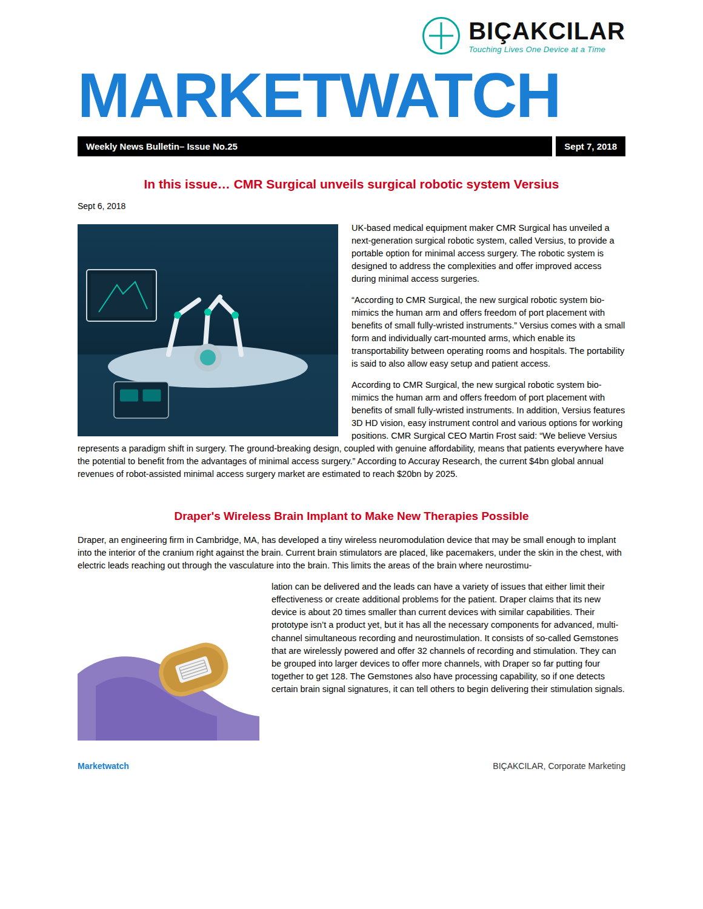BIÇAKCILAR
Touching Lives One Device at a Time
MARKETWATCH
Weekly News Bulletin– Issue No.25
Sept 7, 2018
In this issue… CMR Surgical unveils surgical robotic system Versius
Sept 6, 2018
UK-based medical equipment maker CMR Surgical has unveiled a next-generation surgical robotic system, called Versius, to provide a portable option for minimal access surgery. The robotic system is designed to address the complexities and offer improved access during minimal access surgeries.
“According to CMR Surgical, the new surgical robotic system bio-mimics the human arm and offers freedom of port placement with benefits of small fully-wristed instruments.” Versius comes with a small form and individually cart-mounted arms, which enable its transportability between operating rooms and hospitals. The portability is said to also allow easy setup and patient access.
According to CMR Surgical, the new surgical robotic system bio-mimics the human arm and offers freedom of port placement with benefits of small fully-wristed instruments. In addition, Versius features 3D HD vision, easy instrument control and various options for working positions. CMR Surgical CEO Martin Frost said: “We believe Versius represents a paradigm shift in surgery. The ground-breaking design, coupled with genuine affordability, means that patients everywhere have the potential to benefit from the advantages of minimal access surgery.” According to Accuray Research, the current $4bn global annual revenues of robot-assisted minimal access surgery market are estimated to reach $20bn by 2025.
Draper's Wireless Brain Implant to Make New Therapies Possible
Draper, an engineering firm in Cambridge, MA, has developed a tiny wireless neuromodulation device that may be small enough to implant into the interior of the cranium right against the brain. Current brain stimulators are placed, like pacemakers, under the skin in the chest, with electric leads reaching out through the vasculature into the brain. This limits the areas of the brain where neurostimu-
lation can be delivered and the leads can have a variety of issues that either limit their effectiveness or create additional problems for the patient. Draper claims that its new device is about 20 times smaller than current devices with similar capabilities. Their prototype isn’t a product yet, but it has all the necessary components for advanced, multi-channel simultaneous recording and neurostimulation. It consists of so-called Gemstones that are wirelessly powered and offer 32 channels of recording and stimulation. They can be grouped into larger devices to offer more channels, with Draper so far putting four together to get 128. The Gemstones also have processing capability, so if one detects certain brain signal signatures, it can tell others to begin delivering their stimulation signals.
Marketwatch
BIÇAKCILAR, Corporate Marketing